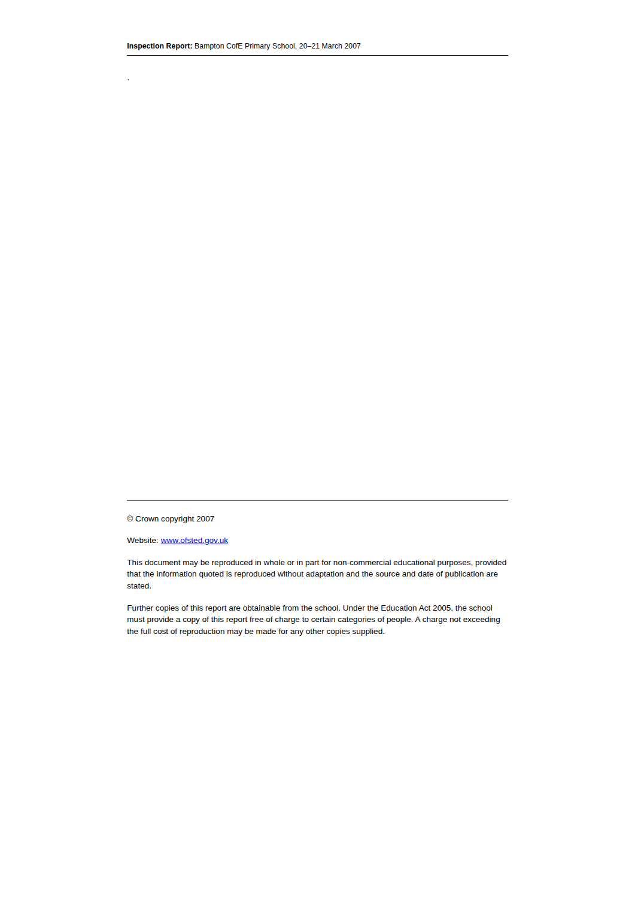Inspection Report: Bampton CofE Primary School, 20–21 March 2007
.
© Crown copyright 2007
Website: www.ofsted.gov.uk
This document may be reproduced in whole or in part for non-commercial educational purposes, provided that the information quoted is reproduced without adaptation and the source and date of publication are stated.
Further copies of this report are obtainable from the school. Under the Education Act 2005, the school must provide a copy of this report free of charge to certain categories of people. A charge not exceeding the full cost of reproduction may be made for any other copies supplied.